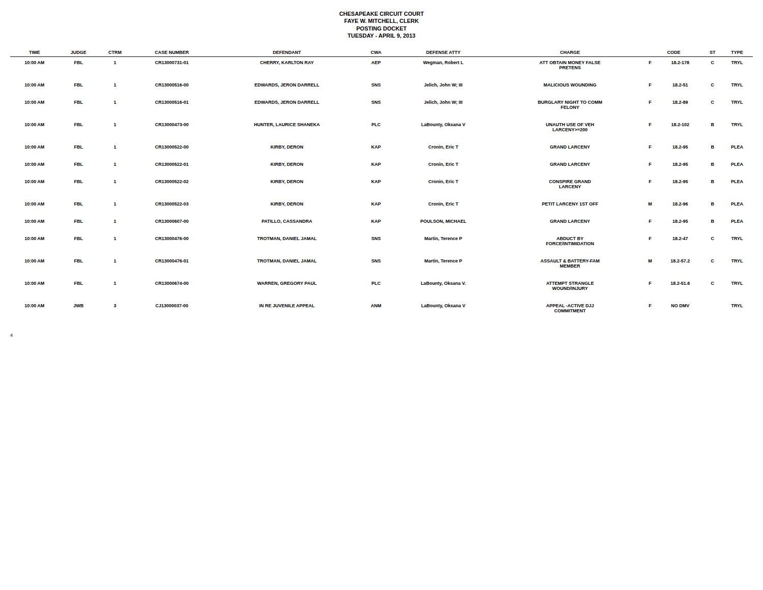CHESAPEAKE CIRCUIT COURT
FAYE W. MITCHELL, CLERK
POSTING DOCKET
TUESDAY - APRIL 9, 2013
| TIME | JUDGE | CTRM | CASE NUMBER | DEFENDANT | CWA | DEFENSE ATTY | CHARGE | CODE | ST | TYPE |
| --- | --- | --- | --- | --- | --- | --- | --- | --- | --- | --- |
| 10:00 AM | FBL | 1 | CR13000731-01 | CHERRY, KARLTON RAY | AEP | Wegman, Robert L | ATT OBTAIN MONEY FALSE PRETENS | F | 18.2-178 | C | TRYL |
| 10:00 AM | FBL | 1 | CR13000516-00 | EDWARDS, JERON DARRELL | SNS | Jelich, John W; III | MALICIOUS WOUNDING | F | 18.2-51 | C | TRYL |
| 10:00 AM | FBL | 1 | CR13000516-01 | EDWARDS, JERON DARRELL | SNS | Jelich, John W; III | BURGLARY NIGHT TO COMM FELONY | F | 18.2-89 | C | TRYL |
| 10:00 AM | FBL | 1 | CR13000473-00 | HUNTER, LAURICE SHANEKA | PLC | LaBounty, Oksana V | UNAUTH USE OF VEH LARCENY>=200 | F | 18.2-102 | B | TRYL |
| 10:00 AM | FBL | 1 | CR13000522-00 | KIRBY, DERON | KAP | Cronin, Eric T | GRAND LARCENY | F | 18.2-95 | B | PLEA |
| 10:00 AM | FBL | 1 | CR13000522-01 | KIRBY, DERON | KAP | Cronin, Eric T | GRAND LARCENY | F | 18.2-95 | B | PLEA |
| 10:00 AM | FBL | 1 | CR13000522-02 | KIRBY, DERON | KAP | Cronin, Eric T | CONSPIRE GRAND LARCENY | F | 18.2-95 | B | PLEA |
| 10:00 AM | FBL | 1 | CR13000522-03 | KIRBY, DERON | KAP | Cronin, Eric T | PETIT LARCENY 1ST OFF | M | 18.2-96 | B | PLEA |
| 10:00 AM | FBL | 1 | CR13000607-00 | PATILLO, CASSANDRA | KAP | POULSON, MICHAEL | GRAND LARCENY | F | 18.2-95 | B | PLEA |
| 10:00 AM | FBL | 1 | CR13000476-00 | TROTMAN, DANIEL JAMAL | SNS | Martin, Terence P | ABDUCT BY FORCE/INTIMIDATION | F | 18.2-47 | C | TRYL |
| 10:00 AM | FBL | 1 | CR13000476-01 | TROTMAN, DANIEL JAMAL | SNS | Martin, Terence P | ASSAULT & BATTERY-FAM MEMBER | M | 18.2-57.2 | C | TRYL |
| 10:00 AM | FBL | 1 | CR13000674-00 | WARREN, GREGORY PAUL | PLC | LaBounty, Oksana V. | ATTEMPT STRANGLE WOUND/INJURY | F | 18.2-51.6 | C | TRYL |
| 10:00 AM | JWB | 3 | CJ13000037-00 | IN RE JUVENILE APPEAL | ANM | LaBounty, Oksana V | APPEAL -ACTIVE DJJ COMMITMENT | F | NO DMV | | TRYL |
4